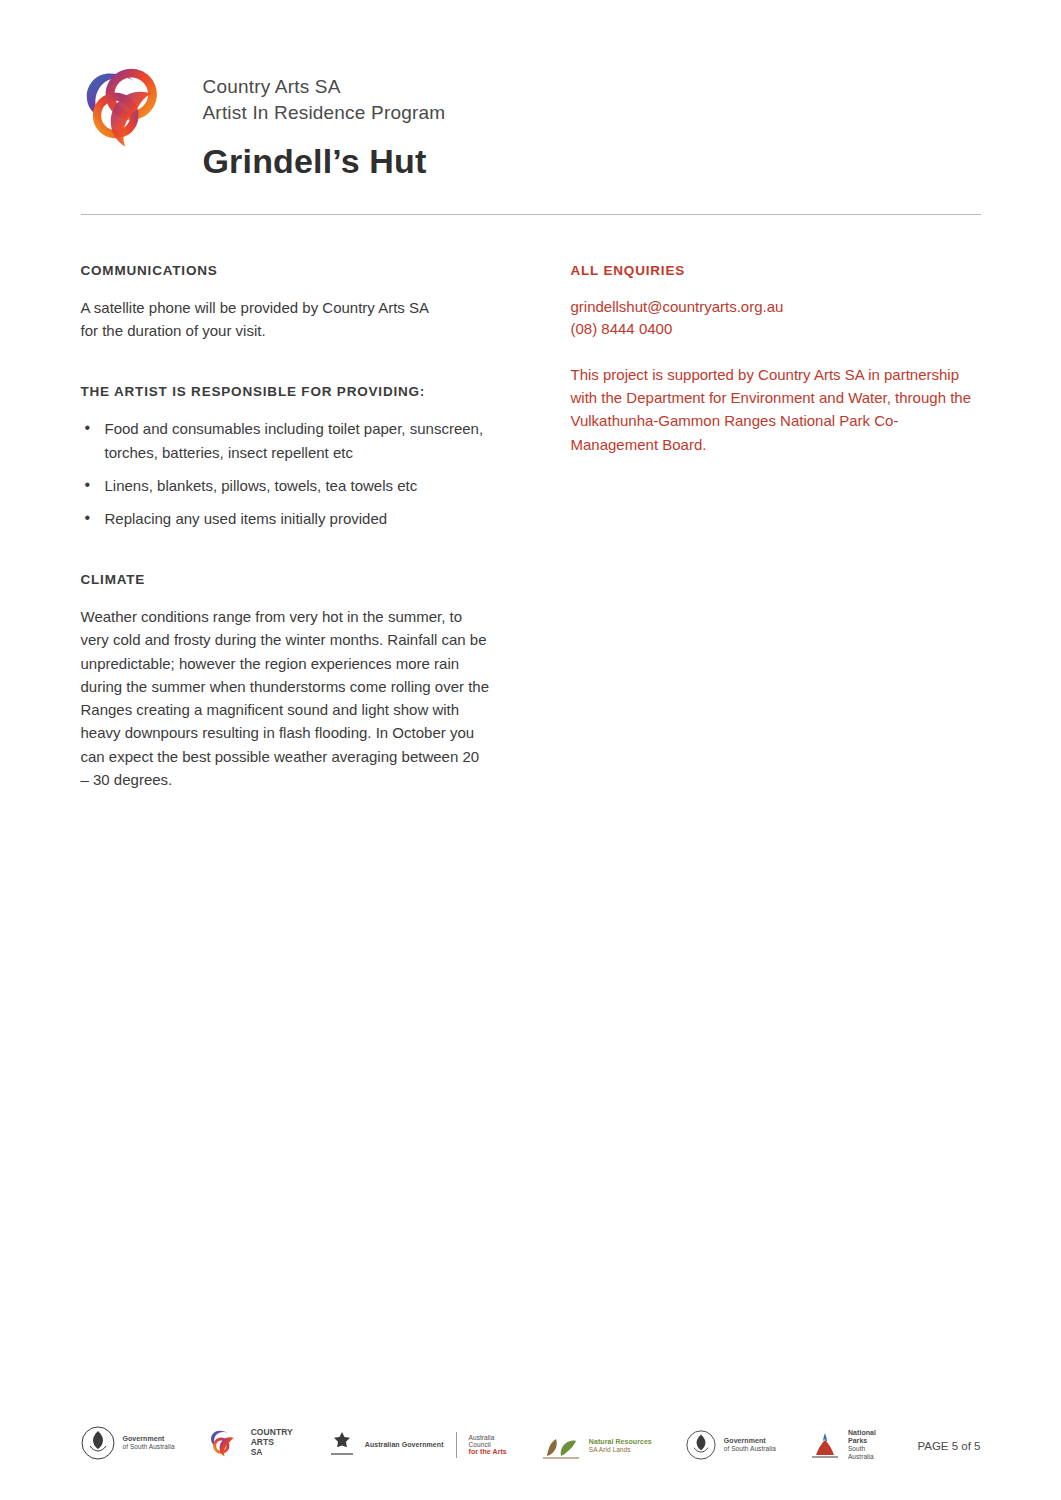Country Arts SA
Artist In Residence Program
Grindell’s Hut
Communications
A satellite phone will be provided by Country Arts SA
for the duration of your visit.
The artist is responsible for providing:
Food and consumables including toilet paper, sunscreen, torches, batteries, insect repellent etc
Linens, blankets, pillows, towels, tea towels etc
Replacing any used items initially provided
Climate
Weather conditions range from very hot in the summer, to very cold and frosty during the winter months. Rainfall can be unpredictable; however the region experiences more rain during the summer when thunderstorms come rolling over the Ranges creating a magnificent sound and light show with heavy downpours resulting in flash flooding. In October you can expect the best possible weather averaging between 20 – 30 degrees.
All enquiries
grindellshut@countryarts.org.au
(08) 8444 0400
This project is supported by Country Arts SA in partnership with the Department for Environment and Water, through the Vulkathunha-Gammon Ranges National Park Co-Management Board.
Government of South Australia
COUNTRY ARTS SA
Australian Government
Australia
Council
for the Arts
Natural Resources SA Arid Lands
Government of South Australia
National
Parks South
Australia
PAGE 5 of 5